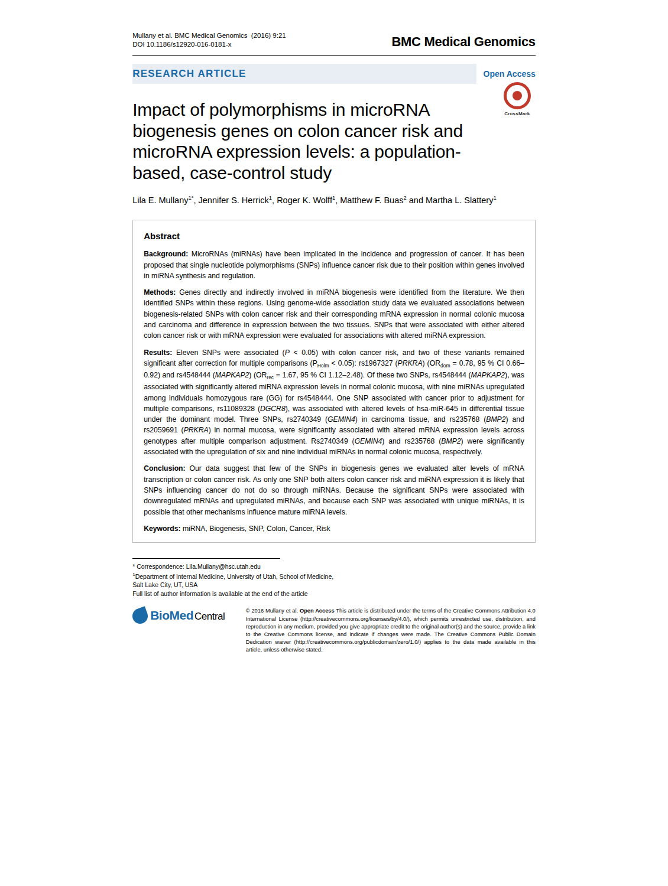Mullany et al. BMC Medical Genomics (2016) 9:21
DOI 10.1186/s12920-016-0181-x
BMC Medical Genomics
RESEARCH ARTICLE
Open Access
CrossMark
Impact of polymorphisms in microRNA biogenesis genes on colon cancer risk and microRNA expression levels: a population-based, case-control study
Lila E. Mullany1*, Jennifer S. Herrick1, Roger K. Wolff1, Matthew F. Buas2 and Martha L. Slattery1
Abstract
Background: MicroRNAs (miRNAs) have been implicated in the incidence and progression of cancer. It has been proposed that single nucleotide polymorphisms (SNPs) influence cancer risk due to their position within genes involved in miRNA synthesis and regulation.
Methods: Genes directly and indirectly involved in miRNA biogenesis were identified from the literature. We then identified SNPs within these regions. Using genome-wide association study data we evaluated associations between biogenesis-related SNPs with colon cancer risk and their corresponding mRNA expression in normal colonic mucosa and carcinoma and difference in expression between the two tissues. SNPs that were associated with either altered colon cancer risk or with mRNA expression were evaluated for associations with altered miRNA expression.
Results: Eleven SNPs were associated (P < 0.05) with colon cancer risk, and two of these variants remained significant after correction for multiple comparisons (PHolm < 0.05): rs1967327 (PRKRA) (ORdom = 0.78, 95 % CI 0.66–0.92) and rs4548444 (MAPKAP2) (ORrec = 1.67, 95 % CI 1.12–2.48). Of these two SNPs, rs4548444 (MAPKAP2), was associated with significantly altered miRNA expression levels in normal colonic mucosa, with nine miRNAs upregulated among individuals homozygous rare (GG) for rs4548444. One SNP associated with cancer prior to adjustment for multiple comparisons, rs11089328 (DGCR8), was associated with altered levels of hsa-miR-645 in differential tissue under the dominant model. Three SNPs, rs2740349 (GEMIN4) in carcinoma tissue, and rs235768 (BMP2) and rs2059691 (PRKRA) in normal mucosa, were significantly associated with altered mRNA expression levels across genotypes after multiple comparison adjustment. Rs2740349 (GEMIN4) and rs235768 (BMP2) were significantly associated with the upregulation of six and nine individual miRNAs in normal colonic mucosa, respectively.
Conclusion: Our data suggest that few of the SNPs in biogenesis genes we evaluated alter levels of mRNA transcription or colon cancer risk. As only one SNP both alters colon cancer risk and miRNA expression it is likely that SNPs influencing cancer do not do so through miRNAs. Because the significant SNPs were associated with downregulated mRNAs and upregulated miRNAs, and because each SNP was associated with unique miRNAs, it is possible that other mechanisms influence mature miRNA levels.
Keywords: miRNA, Biogenesis, SNP, Colon, Cancer, Risk
* Correspondence: Lila.Mullany@hsc.utah.edu
1Department of Internal Medicine, University of Utah, School of Medicine,
Salt Lake City, UT, USA
Full list of author information is available at the end of the article
BioMedCentral
© 2016 Mullany et al. Open Access This article is distributed under the terms of the Creative Commons Attribution 4.0 International License (http://creativecommons.org/licenses/by/4.0/), which permits unrestricted use, distribution, and reproduction in any medium, provided you give appropriate credit to the original author(s) and the source, provide a link to the Creative Commons license, and indicate if changes were made. The Creative Commons Public Domain Dedication waiver (http://creativecommons.org/publicdomain/zero/1.0/) applies to the data made available in this article, unless otherwise stated.